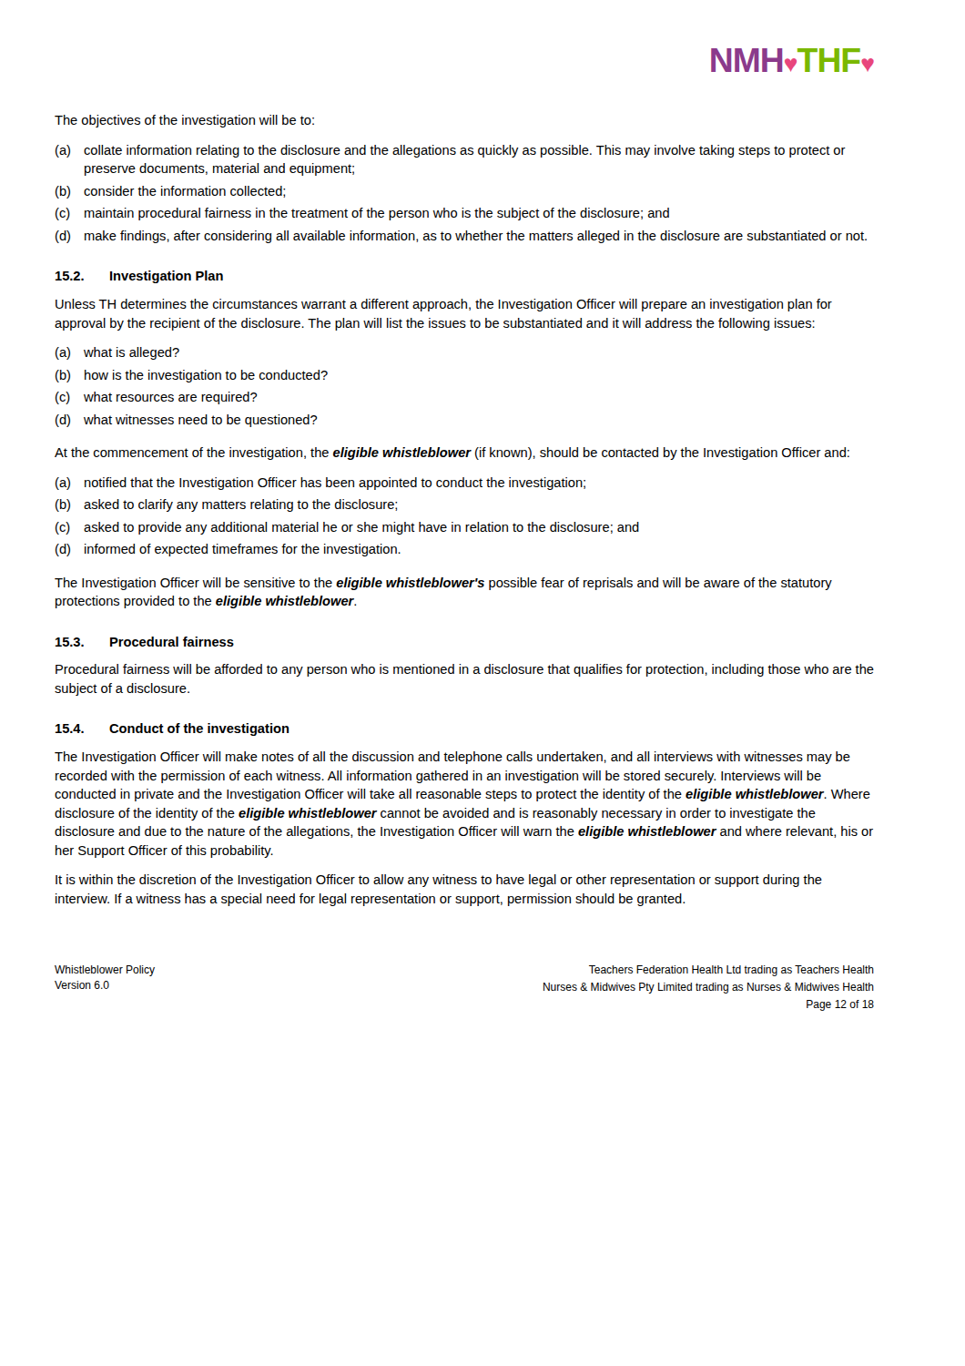NMH♥THF♥
The objectives of the investigation will be to:
collate information relating to the disclosure and the allegations as quickly as possible. This may involve taking steps to protect or preserve documents, material and equipment;
consider the information collected;
maintain procedural fairness in the treatment of the person who is the subject of the disclosure; and
make findings, after considering all available information, as to whether the matters alleged in the disclosure are substantiated or not.
15.2. Investigation Plan
Unless TH determines the circumstances warrant a different approach, the Investigation Officer will prepare an investigation plan for approval by the recipient of the disclosure. The plan will list the issues to be substantiated and it will address the following issues:
what is alleged?
how is the investigation to be conducted?
what resources are required?
what witnesses need to be questioned?
At the commencement of the investigation, the eligible whistleblower (if known), should be contacted by the Investigation Officer and:
notified that the Investigation Officer has been appointed to conduct the investigation;
asked to clarify any matters relating to the disclosure;
asked to provide any additional material he or she might have in relation to the disclosure; and
informed of expected timeframes for the investigation.
The Investigation Officer will be sensitive to the eligible whistleblower's possible fear of reprisals and will be aware of the statutory protections provided to the eligible whistleblower.
15.3. Procedural fairness
Procedural fairness will be afforded to any person who is mentioned in a disclosure that qualifies for protection, including those who are the subject of a disclosure.
15.4. Conduct of the investigation
The Investigation Officer will make notes of all the discussion and telephone calls undertaken, and all interviews with witnesses may be recorded with the permission of each witness. All information gathered in an investigation will be stored securely. Interviews will be conducted in private and the Investigation Officer will take all reasonable steps to protect the identity of the eligible whistleblower. Where disclosure of the identity of the eligible whistleblower cannot be avoided and is reasonably necessary in order to investigate the disclosure and due to the nature of the allegations, the Investigation Officer will warn the eligible whistleblower and where relevant, his or her Support Officer of this probability.
It is within the discretion of the Investigation Officer to allow any witness to have legal or other representation or support during the interview. If a witness has a special need for legal representation or support, permission should be granted.
Whistleblower Policy
Version 6.0
Teachers Federation Health Ltd trading as Teachers Health
Nurses & Midwives Pty Limited trading as Nurses & Midwives Health
Page 12 of 18